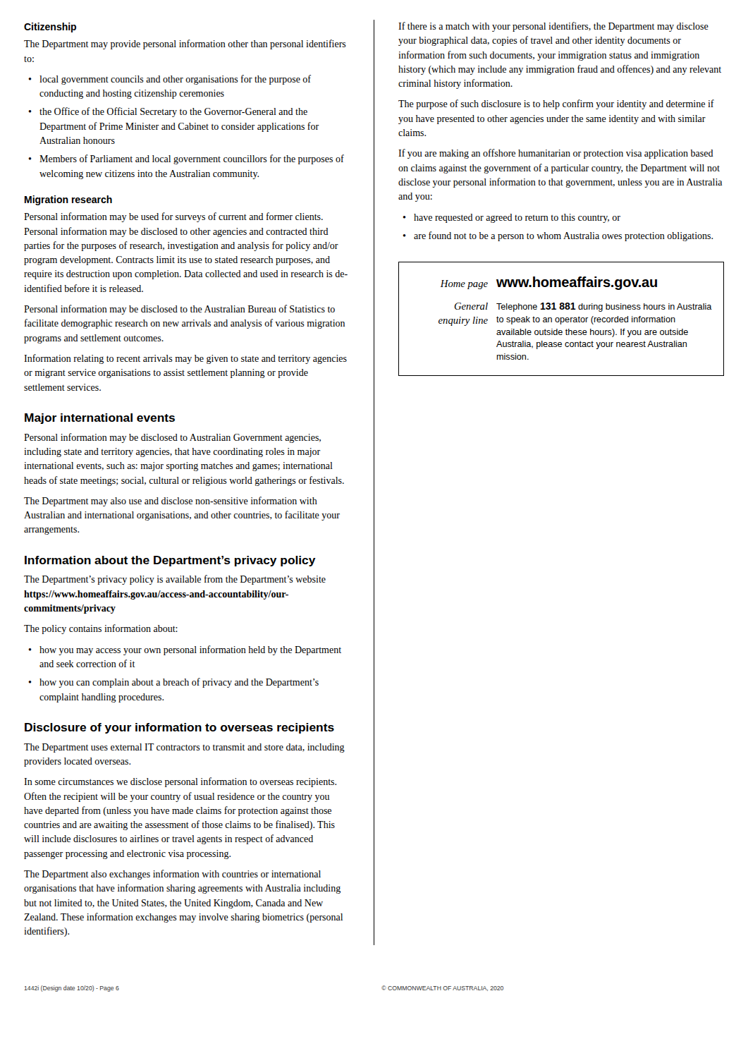Citizenship
The Department may provide personal information other than personal identifiers to:
local government councils and other organisations for the purpose of conducting and hosting citizenship ceremonies
the Office of the Official Secretary to the Governor-General and the Department of Prime Minister and Cabinet to consider applications for Australian honours
Members of Parliament and local government councillors for the purposes of welcoming new citizens into the Australian community.
Migration research
Personal information may be used for surveys of current and former clients. Personal information may be disclosed to other agencies and contracted third parties for the purposes of research, investigation and analysis for policy and/or program development. Contracts limit its use to stated research purposes, and require its destruction upon completion. Data collected and used in research is de-identified before it is released.
Personal information may be disclosed to the Australian Bureau of Statistics to facilitate demographic research on new arrivals and analysis of various migration programs and settlement outcomes.
Information relating to recent arrivals may be given to state and territory agencies or migrant service organisations to assist settlement planning or provide settlement services.
Major international events
Personal information may be disclosed to Australian Government agencies, including state and territory agencies, that have coordinating roles in major international events, such as: major sporting matches and games; international heads of state meetings; social, cultural or religious world gatherings or festivals.
The Department may also use and disclose non-sensitive information with Australian and international organisations, and other countries, to facilitate your arrangements.
Information about the Department’s privacy policy
The Department’s privacy policy is available from the Department’s website https://www.homeaffairs.gov.au/access-and-accountability/our-commitments/privacy
The policy contains information about:
how you may access your own personal information held by the Department and seek correction of it
how you can complain about a breach of privacy and the Department’s complaint handling procedures.
Disclosure of your information to overseas recipients
The Department uses external IT contractors to transmit and store data, including providers located overseas.
In some circumstances we disclose personal information to overseas recipients. Often the recipient will be your country of usual residence or the country you have departed from (unless you have made claims for protection against those countries and are awaiting the assessment of those claims to be finalised). This will include disclosures to airlines or travel agents in respect of advanced passenger processing and electronic visa processing.
The Department also exchanges information with countries or international organisations that have information sharing agreements with Australia including but not limited to, the United States, the United Kingdom, Canada and New Zealand. These information exchanges may involve sharing biometrics (personal identifiers).
If there is a match with your personal identifiers, the Department may disclose your biographical data, copies of travel and other identity documents or information from such documents, your immigration status and immigration history (which may include any immigration fraud and offences) and any relevant criminal history information.
The purpose of such disclosure is to help confirm your identity and determine if you have presented to other agencies under the same identity and with similar claims.
If you are making an offshore humanitarian or protection visa application based on claims against the government of a particular country, the Department will not disclose your personal information to that government, unless you are in Australia and you:
have requested or agreed to return to this country, or
are found not to be a person to whom Australia owes protection obligations.
Home page
www.homeaffairs.gov.au
General
enquiry line
Telephone 131 881 during business hours in Australia to speak to an operator (recorded information available outside these hours). If you are outside Australia, please contact your nearest Australian mission.
1442i (Design date 10/20) - Page 6
© COMMONWEALTH OF AUSTRALIA, 2020